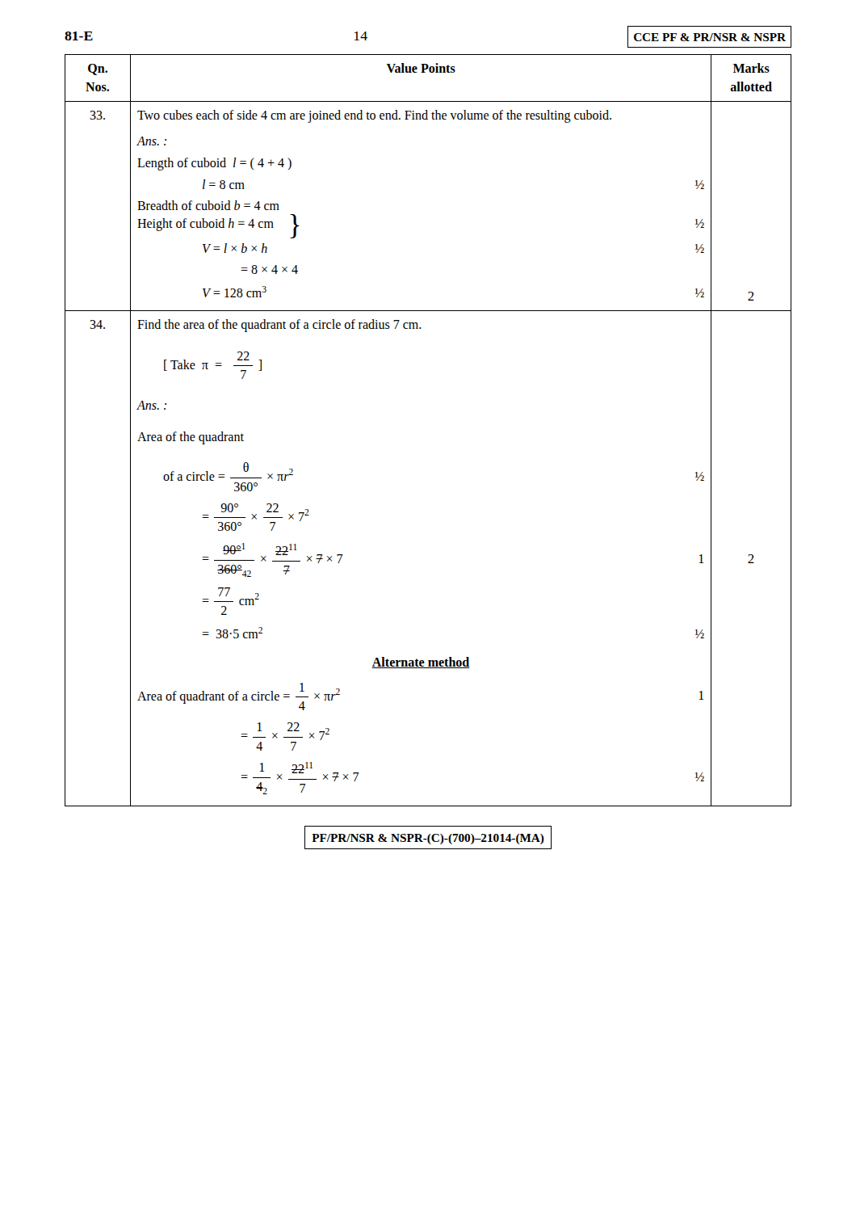81-E
14
CCE PF & PR/NSR & NSPR
| Qn. Nos. | Value Points | Marks allotted |
| --- | --- | --- |
| 33. | Two cubes each of side 4 cm are joined end to end. Find the volume of the resulting cuboid. Ans. : Length of cuboid l = ( 4 + 4 ) l = 8 cm ½ Breadth of cuboid b = 4 cm Height of cuboid h = 4 cm } ½ V = l × b × h ½ = 8 × 4 × 4 V = 128 cm 3 ½ | 2 |
| 34. | Find the area of the quadrant of a circle of radius 7 cm. [ Take π = 22 7 ] Ans. : Area of the quadrant of a circle = θ 360° × π r 2 ½ = 90° 360° × 22 7 × 7 2 = 90° 1 360° 4 2 × 22 11 7 × 7 × 7 1 = 77 2 cm 2 = 38·5 cm 2 ½ Alternate method Area of quadrant of a circle = 1 4 × π r 2 1 = 1 4 × 22 7 × 7 2 = 1 4 2 × 22 11 7 × 7 × 7 ½ | 2 |
PF/PR/NSR & NSPR-(C)-(700)–21014-(MA)